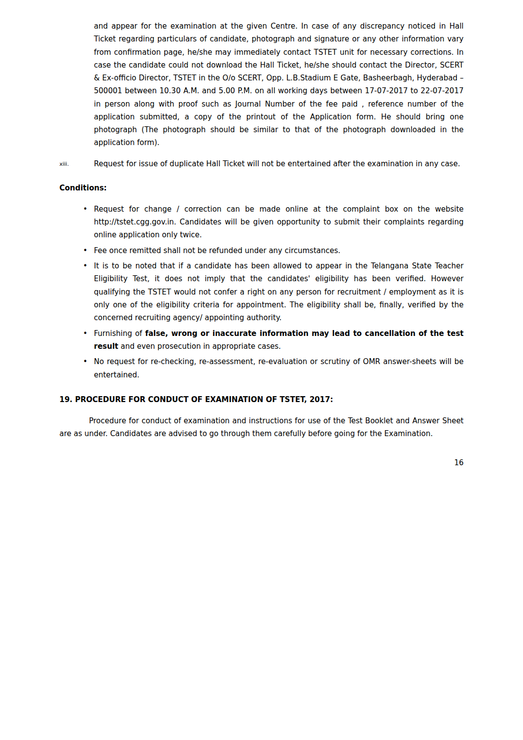and appear for the examination at the given Centre. In case of any discrepancy noticed in Hall Ticket regarding particulars of candidate, photograph and signature or any other information vary from confirmation page, he/she may immediately contact TSTET unit for necessary corrections. In case the candidate could not download the Hall Ticket, he/she should contact the Director, SCERT & Ex-officio Director, TSTET in the O/o SCERT, Opp. L.B.Stadium E Gate, Basheerbagh, Hyderabad – 500001 between 10.30 A.M. and 5.00 P.M. on all working days between 17-07-2017 to 22-07-2017 in person along with proof such as Journal Number of the fee paid , reference number of the application submitted, a copy of the printout of the Application form. He should bring one photograph (The photograph should be similar to that of the photograph downloaded in the application form).
xiii.
Request for issue of duplicate Hall Ticket will not be entertained after the examination in any case.
Conditions:
Request for change / correction can be made online at the complaint box on the website http://tstet.cgg.gov.in. Candidates will be given opportunity to submit their complaints regarding online application only twice.
Fee once remitted shall not be refunded under any circumstances.
It is to be noted that if a candidate has been allowed to appear in the Telangana State Teacher Eligibility Test, it does not imply that the candidates' eligibility has been verified. However qualifying the TSTET would not confer a right on any person for recruitment / employment as it is only one of the eligibility criteria for appointment. The eligibility shall be, finally, verified by the concerned recruiting agency/ appointing authority.
Furnishing of false, wrong or inaccurate information may lead to cancellation of the test result and even prosecution in appropriate cases.
No request for re-checking, re-assessment, re-evaluation or scrutiny of OMR answer-sheets will be entertained.
19. PROCEDURE FOR CONDUCT OF EXAMINATION OF TSTET, 2017:
Procedure for conduct of examination and instructions for use of the Test Booklet and Answer Sheet are as under. Candidates are advised to go through them carefully before going for the Examination.
16